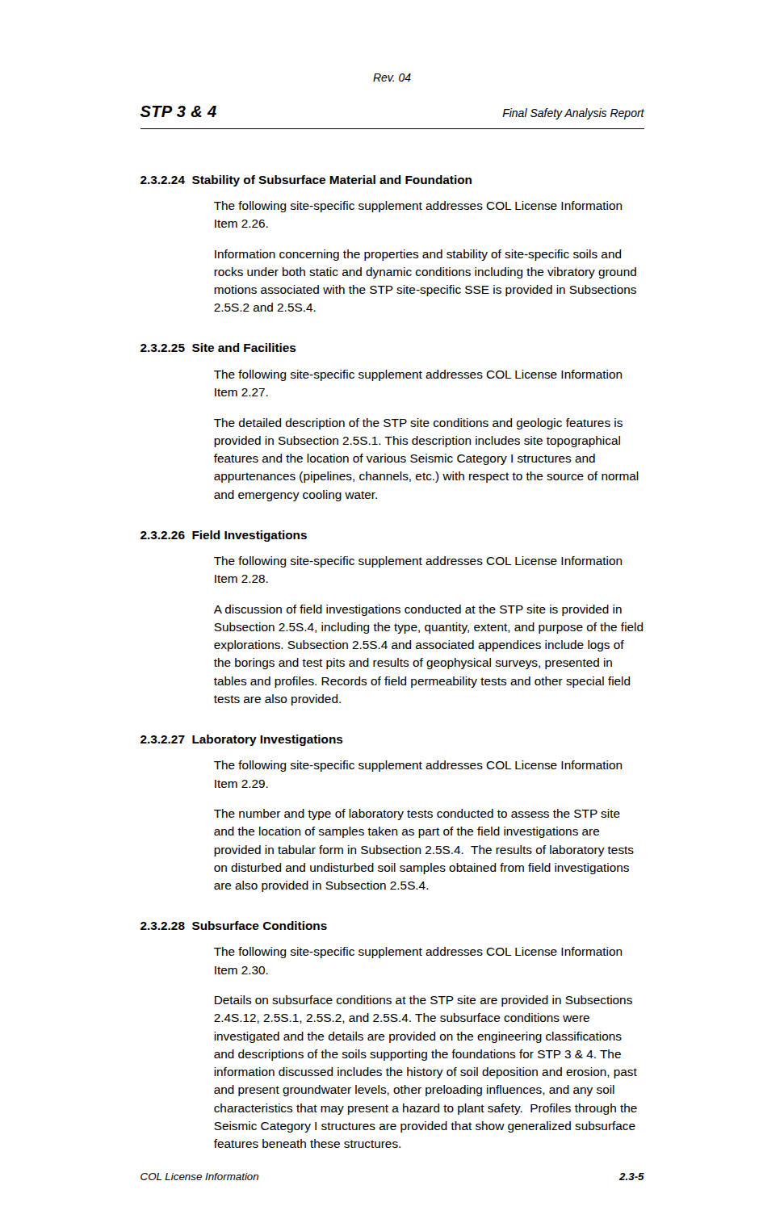Rev. 04
STP 3 & 4
Final Safety Analysis Report
2.3.2.24 Stability of Subsurface Material and Foundation
The following site-specific supplement addresses COL License Information Item 2.26.
Information concerning the properties and stability of site-specific soils and rocks under both static and dynamic conditions including the vibratory ground motions associated with the STP site-specific SSE is provided in Subsections 2.5S.2 and 2.5S.4.
2.3.2.25 Site and Facilities
The following site-specific supplement addresses COL License Information Item 2.27.
The detailed description of the STP site conditions and geologic features is provided in Subsection 2.5S.1. This description includes site topographical features and the location of various Seismic Category I structures and appurtenances (pipelines, channels, etc.) with respect to the source of normal and emergency cooling water.
2.3.2.26 Field Investigations
The following site-specific supplement addresses COL License Information Item 2.28.
A discussion of field investigations conducted at the STP site is provided in Subsection 2.5S.4, including the type, quantity, extent, and purpose of the field explorations. Subsection 2.5S.4 and associated appendices include logs of the borings and test pits and results of geophysical surveys, presented in tables and profiles. Records of field permeability tests and other special field tests are also provided.
2.3.2.27 Laboratory Investigations
The following site-specific supplement addresses COL License Information Item 2.29.
The number and type of laboratory tests conducted to assess the STP site and the location of samples taken as part of the field investigations are provided in tabular form in Subsection 2.5S.4. The results of laboratory tests on disturbed and undisturbed soil samples obtained from field investigations are also provided in Subsection 2.5S.4.
2.3.2.28 Subsurface Conditions
The following site-specific supplement addresses COL License Information Item 2.30.
Details on subsurface conditions at the STP site are provided in Subsections 2.4S.12, 2.5S.1, 2.5S.2, and 2.5S.4. The subsurface conditions were investigated and the details are provided on the engineering classifications and descriptions of the soils supporting the foundations for STP 3 & 4. The information discussed includes the history of soil deposition and erosion, past and present groundwater levels, other preloading influences, and any soil characteristics that may present a hazard to plant safety. Profiles through the Seismic Category I structures are provided that show generalized subsurface features beneath these structures.
COL License Information
2.3-5